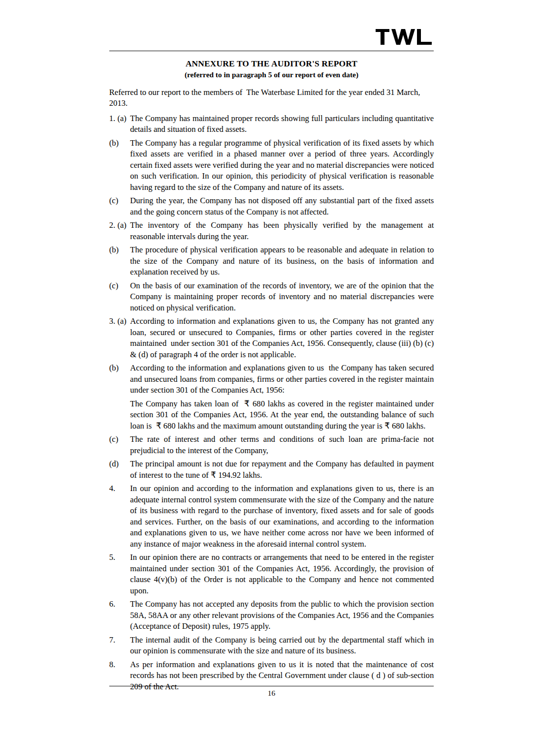ANNEXURE TO THE AUDITOR'S REPORT
(referred to in paragraph 5 of our report of even date)
Referred to our report to the members of The Waterbase Limited for the year ended 31 March, 2013.
1. (a) The Company has maintained proper records showing full particulars including quantitative details and situation of fixed assets.
(b) The Company has a regular programme of physical verification of its fixed assets by which fixed assets are verified in a phased manner over a period of three years. Accordingly certain fixed assets were verified during the year and no material discrepancies were noticed on such verification. In our opinion, this periodicity of physical verification is reasonable having regard to the size of the Company and nature of its assets.
(c) During the year, the Company has not disposed off any substantial part of the fixed assets and the going concern status of the Company is not affected.
2. (a) The inventory of the Company has been physically verified by the management at reasonable intervals during the year.
(b) The procedure of physical verification appears to be reasonable and adequate in relation to the size of the Company and nature of its business, on the basis of information and explanation received by us.
(c) On the basis of our examination of the records of inventory, we are of the opinion that the Company is maintaining proper records of inventory and no material discrepancies were noticed on physical verification.
3. (a) According to information and explanations given to us, the Company has not granted any loan, secured or unsecured to Companies, firms or other parties covered in the register maintained under section 301 of the Companies Act, 1956. Consequently, clause (iii) (b) (c) & (d) of paragraph 4 of the order is not applicable.
(b) According to the information and explanations given to us the Company has taken secured and unsecured loans from companies, firms or other parties covered in the register maintain under section 301 of the Companies Act, 1956:
The Company has taken loan of ₹ 680 lakhs as covered in the register maintained under section 301 of the Companies Act, 1956. At the year end, the outstanding balance of such loan is ₹ 680 lakhs and the maximum amount outstanding during the year is ₹ 680 lakhs.
(c) The rate of interest and other terms and conditions of such loan are prima-facie not prejudicial to the interest of the Company,
(d) The principal amount is not due for repayment and the Company has defaulted in payment of interest to the tune of ₹ 194.92 lakhs.
4. In our opinion and according to the information and explanations given to us, there is an adequate internal control system commensurate with the size of the Company and the nature of its business with regard to the purchase of inventory, fixed assets and for sale of goods and services. Further, on the basis of our examinations, and according to the information and explanations given to us, we have neither come across nor have we been informed of any instance of major weakness in the aforesaid internal control system.
5. In our opinion there are no contracts or arrangements that need to be entered in the register maintained under section 301 of the Companies Act, 1956. Accordingly, the provision of clause 4(v)(b) of the Order is not applicable to the Company and hence not commented upon.
6. The Company has not accepted any deposits from the public to which the provision section 58A, 58AA or any other relevant provisions of the Companies Act, 1956 and the Companies (Acceptance of Deposit) rules, 1975 apply.
7. The internal audit of the Company is being carried out by the departmental staff which in our opinion is commensurate with the size and nature of its business.
8. As per information and explanations given to us it is noted that the maintenance of cost records has not been prescribed by the Central Government under clause ( d ) of sub-section 209 of the Act.
16